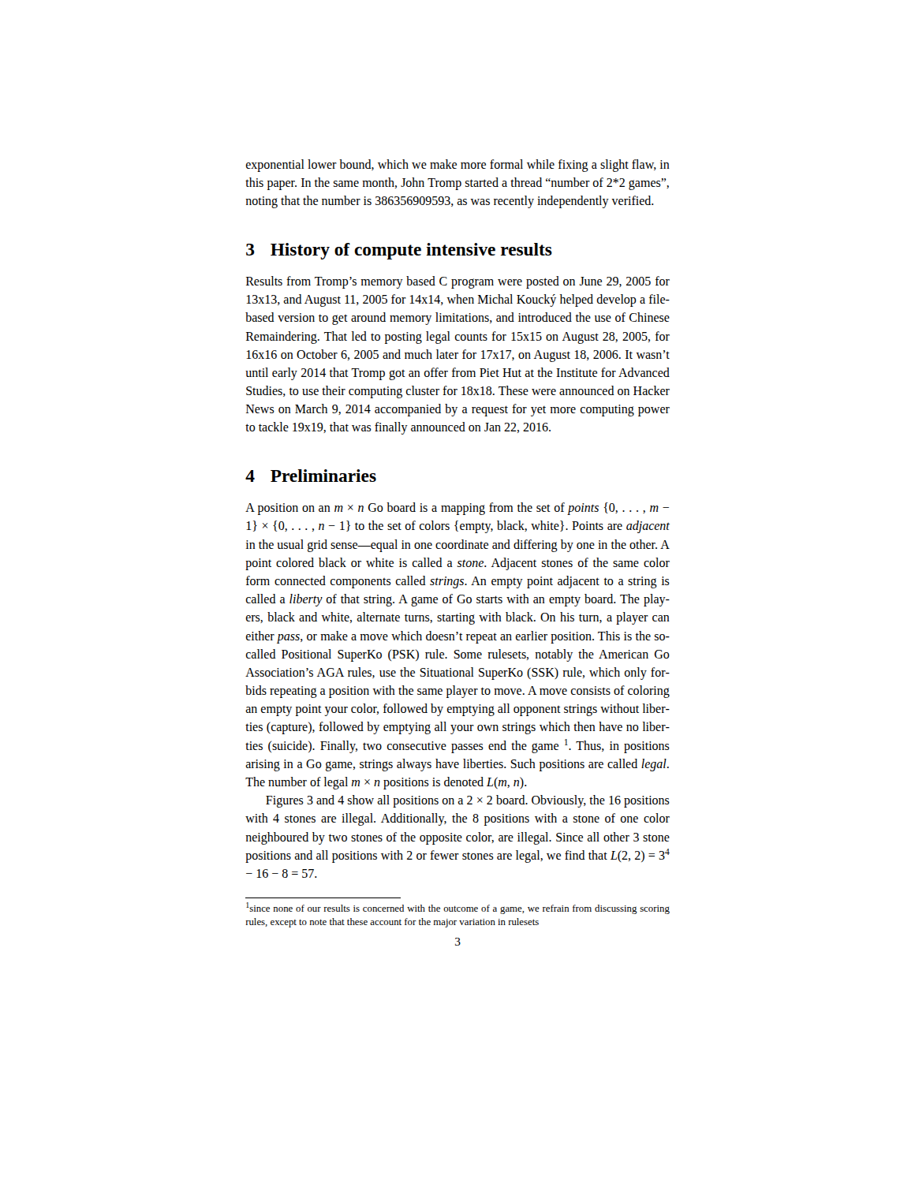exponential lower bound, which we make more formal while fixing a slight flaw, in this paper. In the same month, John Tromp started a thread “number of 2*2 games”, noting that the number is 386356909593, as was recently independently verified.
3 History of compute intensive results
Results from Tromp’s memory based C program were posted on June 29, 2005 for 13x13, and August 11, 2005 for 14x14, when Michal Koucký helped develop a file-based version to get around memory limitations, and introduced the use of Chinese Remaindering. That led to posting legal counts for 15x15 on August 28, 2005, for 16x16 on October 6, 2005 and much later for 17x17, on August 18, 2006. It wasn’t until early 2014 that Tromp got an offer from Piet Hut at the Institute for Advanced Studies, to use their computing cluster for 18x18. These were announced on Hacker News on March 9, 2014 accompanied by a request for yet more computing power to tackle 19x19, that was finally announced on Jan 22, 2016.
4 Preliminaries
A position on an m × n Go board is a mapping from the set of points {0, . . . , m − 1} × {0, . . . , n − 1} to the set of colors {empty, black, white}. Points are adjacent in the usual grid sense—equal in one coordinate and differing by one in the other. A point colored black or white is called a stone. Adjacent stones of the same color form connected components called strings. An empty point adjacent to a string is called a liberty of that string. A game of Go starts with an empty board. The players, black and white, alternate turns, starting with black. On his turn, a player can either pass, or make a move which doesn’t repeat an earlier position. This is the so-called Positional SuperKo (PSK) rule. Some rulesets, notably the American Go Association’s AGA rules, use the Situational SuperKo (SSK) rule, which only forbids repeating a position with the same player to move. A move consists of coloring an empty point your color, followed by emptying all opponent strings without liberties (capture), followed by emptying all your own strings which then have no liberties (suicide). Finally, two consecutive passes end the game 1. Thus, in positions arising in a Go game, strings always have liberties. Such positions are called legal. The number of legal m × n positions is denoted L(m, n).
Figures 3 and 4 show all positions on a 2 × 2 board. Obviously, the 16 positions with 4 stones are illegal. Additionally, the 8 positions with a stone of one color neighboured by two stones of the opposite color, are illegal. Since all other 3 stone positions and all positions with 2 or fewer stones are legal, we find that L(2, 2) = 34 − 16 − 8 = 57.
1since none of our results is concerned with the outcome of a game, we refrain from discussing scoring rules, except to note that these account for the major variation in rulesets
3